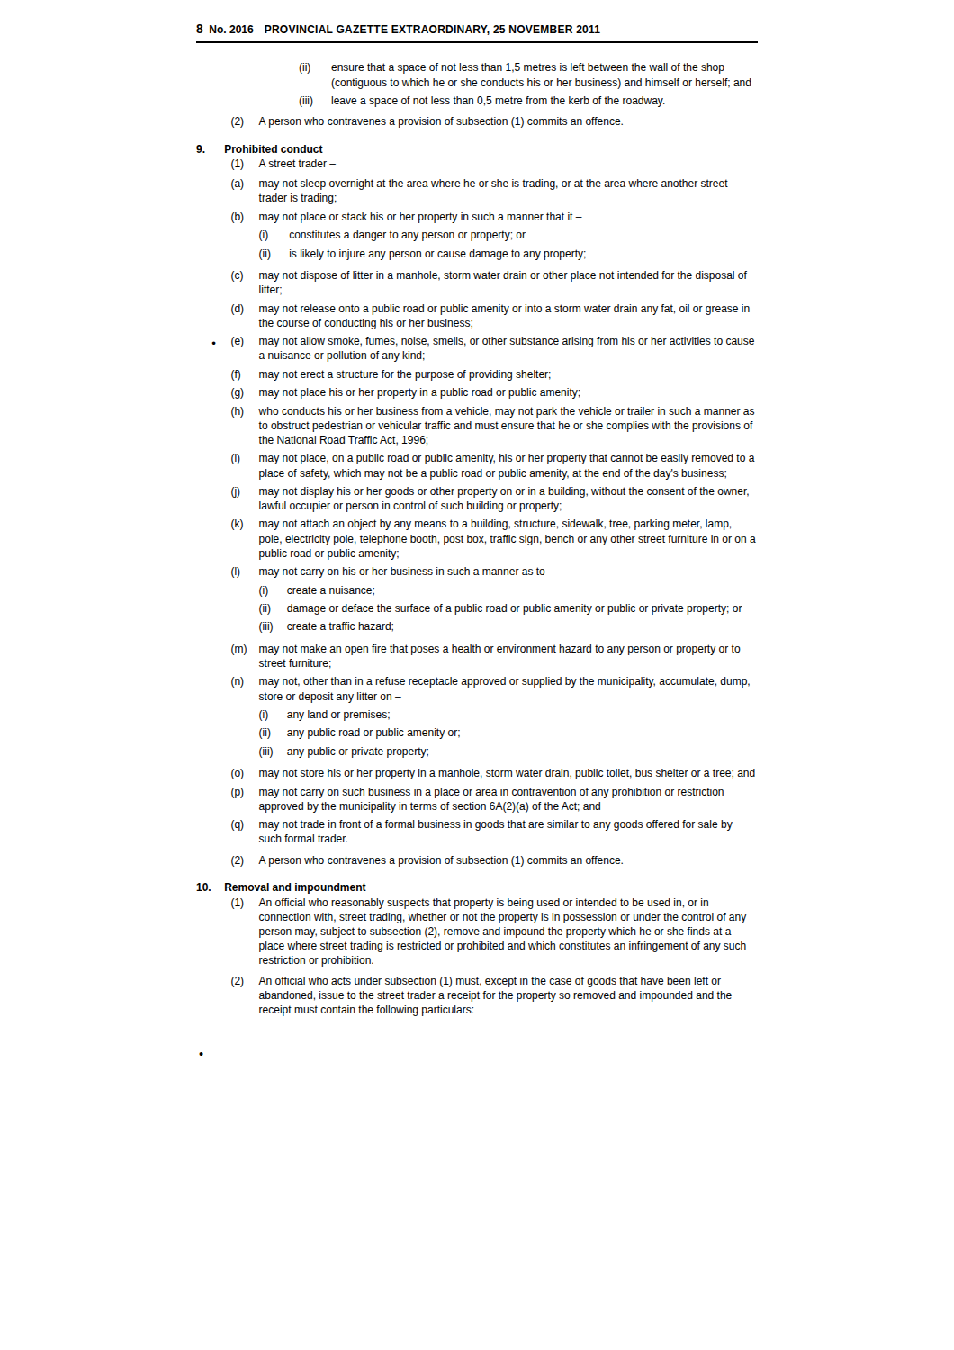8 No. 2016
PROVINCIAL GAZETTE EXTRAORDINARY, 25 NOVEMBER 2011
(ii) ensure that a space of not less than 1,5 metres is left between the wall of the shop (contiguous to which he or she conducts his or her business) and himself or herself; and
(iii) leave a space of not less than 0,5 metre from the kerb of the roadway.
(2) A person who contravenes a provision of subsection (1) commits an offence.
9.
Prohibited conduct
(1) A street trader –
(a) may not sleep overnight at the area where he or she is trading, or at the area where another street trader is trading;
(b) may not place or stack his or her property in such a manner that it –
(i) constitutes a danger to any person or property; or
(ii) is likely to injure any person or cause damage to any property;
(c) may not dispose of litter in a manhole, storm water drain or other place not intended for the disposal of litter;
(d) may not release onto a public road or public amenity or into a storm water drain any fat, oil or grease in the course of conducting his or her business;
(e) may not allow smoke, fumes, noise, smells, or other substance arising from his or her activities to cause a nuisance or pollution of any kind;
(f) may not erect a structure for the purpose of providing shelter;
(g) may not place his or her property in a public road or public amenity;
(h) who conducts his or her business from a vehicle, may not park the vehicle or trailer in such a manner as to obstruct pedestrian or vehicular traffic and must ensure that he or she complies with the provisions of the National Road Traffic Act, 1996;
(i) may not place, on a public road or public amenity, his or her property that cannot be easily removed to a place of safety, which may not be a public road or public amenity, at the end of the day's business;
(j) may not display his or her goods or other property on or in a building, without the consent of the owner, lawful occupier or person in control of such building or property;
(k) may not attach an object by any means to a building, structure, sidewalk, tree, parking meter, lamp, pole, electricity pole, telephone booth, post box, traffic sign, bench or any other street furniture in or on a public road or public amenity;
(l) may not carry on his or her business in such a manner as to –
(i) create a nuisance;
(ii) damage or deface the surface of a public road or public amenity or public or private property; or
(iii) create a traffic hazard;
(m) may not make an open fire that poses a health or environment hazard to any person or property or to street furniture;
(n) may not, other than in a refuse receptacle approved or supplied by the municipality, accumulate, dump, store or deposit any litter on –
(i) any land or premises;
(ii) any public road or public amenity or;
(iii) any public or private property;
(o) may not store his or her property in a manhole, storm water drain, public toilet, bus shelter or a tree; and
(p) may not carry on such business in a place or area in contravention of any prohibition or restriction approved by the municipality in terms of section 6A(2)(a) of the Act; and
(q) may not trade in front of a formal business in goods that are similar to any goods offered for sale by such formal trader.
(2) A person who contravenes a provision of subsection (1) commits an offence.
10.
Removal and impoundment
(1) An official who reasonably suspects that property is being used or intended to be used in, or in connection with, street trading, whether or not the property is in possession or under the control of any person may, subject to subsection (2), remove and impound the property which he or she finds at a place where street trading is restricted or prohibited and which constitutes an infringement of any such restriction or prohibition.
(2) An official who acts under subsection (1) must, except in the case of goods that have been left or abandoned, issue to the street trader a receipt for the property so removed and impounded and the receipt must contain the following particulars:
•